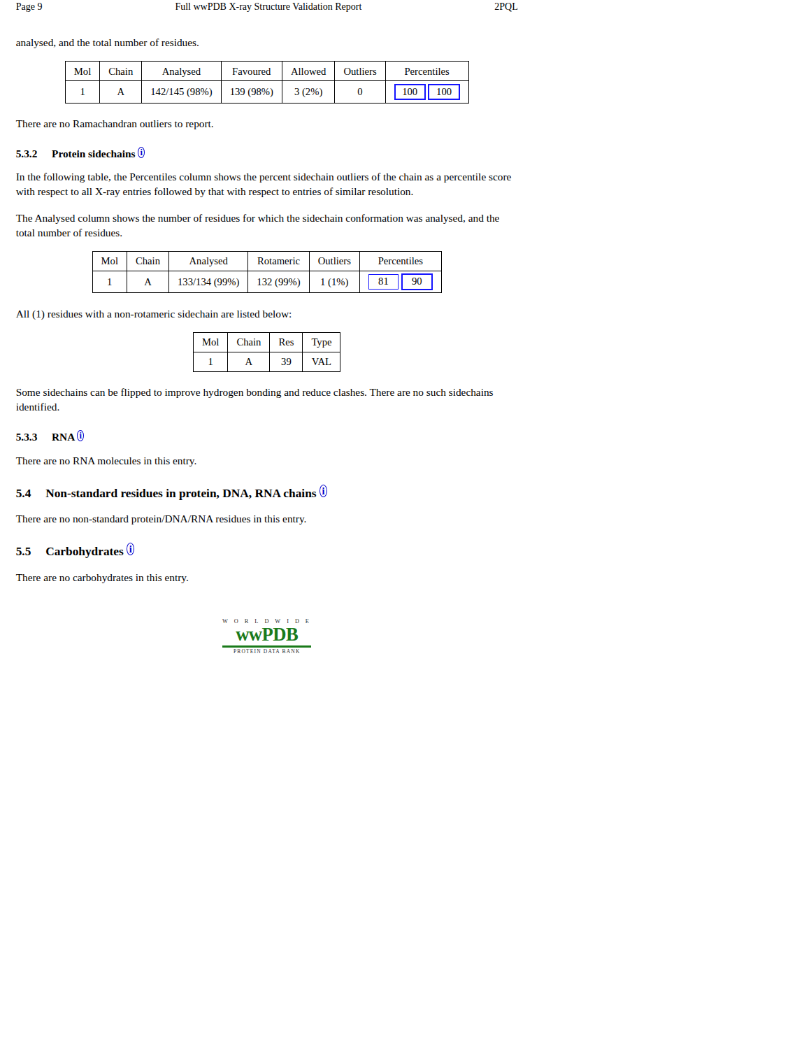Page 9
Full wwPDB X-ray Structure Validation Report
2PQL
analysed, and the total number of residues.
| Mol | Chain | Analysed | Favoured | Allowed | Outliers | Percentiles |
| --- | --- | --- | --- | --- | --- | --- |
| 1 | A | 142/145 (98%) | 139 (98%) | 3 (2%) | 0 | 100 100 |
There are no Ramachandran outliers to report.
5.3.2 Protein sidechains i
In the following table, the Percentiles column shows the percent sidechain outliers of the chain as a percentile score with respect to all X-ray entries followed by that with respect to entries of similar resolution.
The Analysed column shows the number of residues for which the sidechain conformation was analysed, and the total number of residues.
| Mol | Chain | Analysed | Rotameric | Outliers | Percentiles |
| --- | --- | --- | --- | --- | --- |
| 1 | A | 133/134 (99%) | 132 (99%) | 1 (1%) | 81 90 |
All (1) residues with a non-rotameric sidechain are listed below:
| Mol | Chain | Res | Type |
| --- | --- | --- | --- |
| 1 | A | 39 | VAL |
Some sidechains can be flipped to improve hydrogen bonding and reduce clashes. There are no such sidechains identified.
5.3.3 RNA i
There are no RNA molecules in this entry.
5.4 Non-standard residues in protein, DNA, RNA chains i
There are no non-standard protein/DNA/RNA residues in this entry.
5.5 Carbohydrates i
There are no carbohydrates in this entry.
W O R L D W I D E
ww PDB
PROTEIN DATA BANK